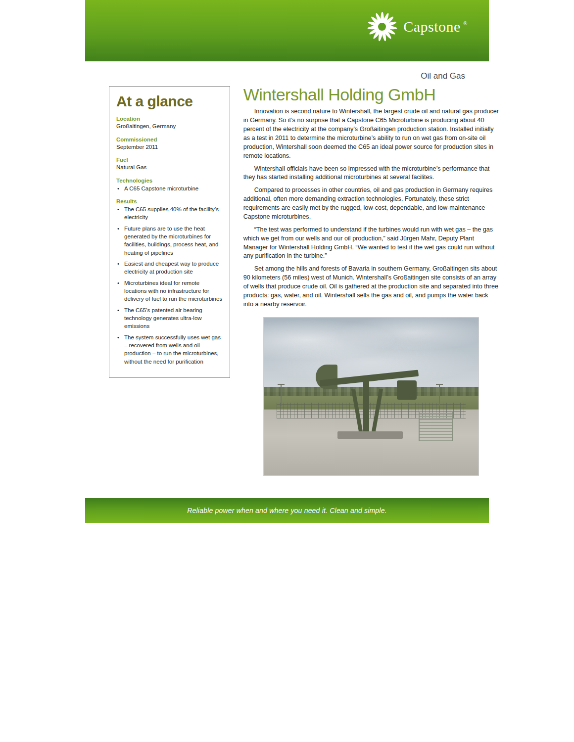Capstone®
Oil and Gas
At a glance
Location
Großaitingen, Germany
Commissioned
September 2011
Fuel
Natural Gas
Technologies
A C65 Capstone microturbine
Results
The C65 supplies 40% of the facility’s electricity
Future plans are to use the heat generated by the microturbines for facilities, buildings, process heat, and heating of pipelines
Easiest and cheapest way to produce electricity at production site
Microturbines ideal for remote locations with no infrastructure for delivery of fuel to run the microturbines
The C65’s patented air bearing technology generates ultra-low emissions
The system successfully uses wet gas – recovered from wells and oil production – to run the microturbines, without the need for purification
Wintershall Holding GmbH
Innovation is second nature to Wintershall, the largest crude oil and natural gas producer in Germany. So it’s no surprise that a Capstone C65 Microturbine is producing about 40 percent of the electricity at the company’s Großaitingen production station. Installed initially as a test in 2011 to determine the microturbine’s ability to run on wet gas from on-site oil production, Wintershall soon deemed the C65 an ideal power source for production sites in remote locations.
Wintershall officials have been so impressed with the microturbine’s performance that they has started installing additional microturbines at several facilites.
Compared to processes in other countries, oil and gas production in Germany requires additional, often more demanding extraction technologies. Fortunately, these strict requirements are easily met by the rugged, low-cost, dependable, and low-maintenance Capstone microturbines.
“The test was performed to understand if the turbines would run with wet gas – the gas which we get from our wells and our oil production,” said Jürgen Mahr, Deputy Plant Manager for Wintershall Holding GmbH. “We wanted to test if the wet gas could run without any purification in the turbine.”
Set among the hills and forests of Bavaria in southern Germany, Großaitingen sits about 90 kilometers (56 miles) west of Munich. Wintershall’s Großaitingen site consists of an array of wells that produce crude oil. Oil is gathered at the production site and separated into three products: gas, water, and oil. Wintershall sells the gas and oil, and pumps the water back into a nearby reservoir.
Reliable power when and where you need it. Clean and simple.